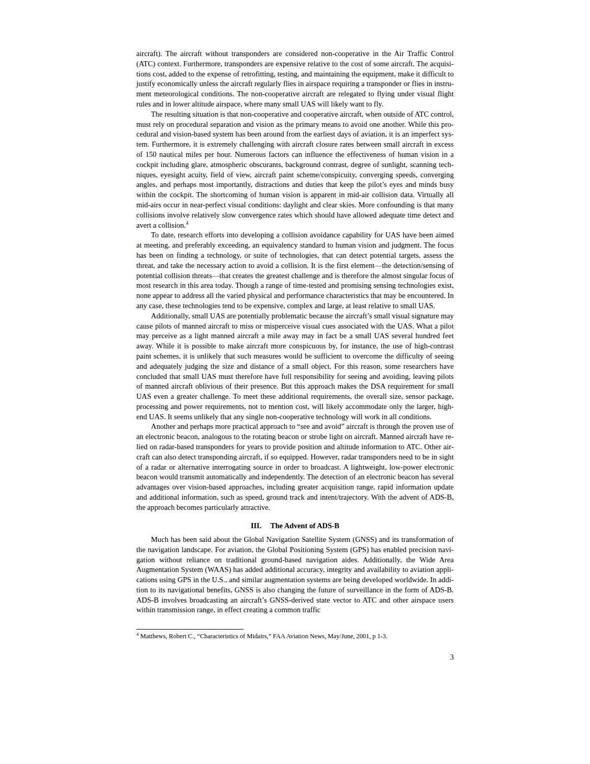aircraft). The aircraft without transponders are considered non-cooperative in the Air Traffic Control (ATC) context. Furthermore, transponders are expensive relative to the cost of some aircraft. The acquisitions cost, added to the expense of retrofitting, testing, and maintaining the equipment, make it difficult to justify economically unless the aircraft regularly flies in airspace requiring a transponder or flies in instrument meteorological conditions. The non-cooperative aircraft are relegated to flying under visual flight rules and in lower altitude airspace, where many small UAS will likely want to fly.
The resulting situation is that non-cooperative and cooperative aircraft, when outside of ATC control, must rely on procedural separation and vision as the primary means to avoid one another. While this procedural and vision-based system has been around from the earliest days of aviation, it is an imperfect system. Furthermore, it is extremely challenging with aircraft closure rates between small aircraft in excess of 150 nautical miles per hour. Numerous factors can influence the effectiveness of human vision in a cockpit including glare, atmospheric obscurants, background contrast, degree of sunlight, scanning techniques, eyesight acuity, field of view, aircraft paint scheme/conspicuity, converging speeds, converging angles, and perhaps most importantly, distractions and duties that keep the pilot’s eyes and minds busy within the cockpit. The shortcoming of human vision is apparent in mid-air collision data. Virtually all mid-airs occur in near-perfect visual conditions: daylight and clear skies. More confounding is that many collisions involve relatively slow convergence rates which should have allowed adequate time detect and avert a collision.4
To date, research efforts into developing a collision avoidance capability for UAS have been aimed at meeting, and preferably exceeding, an equivalency standard to human vision and judgment. The focus has been on finding a technology, or suite of technologies, that can detect potential targets, assess the threat, and take the necessary action to avoid a collision. It is the first element—the detection/sensing of potential collision threats—that creates the greatest challenge and is therefore the almost singular focus of most research in this area today. Though a range of time-tested and promising sensing technologies exist, none appear to address all the varied physical and performance characteristics that may be encountered. In any case, these technologies tend to be expensive, complex and large, at least relative to small UAS.
Additionally, small UAS are potentially problematic because the aircraft’s small visual signature may cause pilots of manned aircraft to miss or misperceive visual cues associated with the UAS. What a pilot may perceive as a light manned aircraft a mile away may in fact be a small UAS several hundred feet away. While it is possible to make aircraft more conspicuous by, for instance, the use of high-contrast paint schemes, it is unlikely that such measures would be sufficient to overcome the difficulty of seeing and adequately judging the size and distance of a small object. For this reason, some researchers have concluded that small UAS must therefore have full responsibility for seeing and avoiding, leaving pilots of manned aircraft oblivious of their presence. But this approach makes the DSA requirement for small UAS even a greater challenge. To meet these additional requirements, the overall size, sensor package, processing and power requirements, not to mention cost, will likely accommodate only the larger, high-end UAS. It seems unlikely that any single non-cooperative technology will work in all conditions.
Another and perhaps more practical approach to “see and avoid” aircraft is through the proven use of an electronic beacon, analogous to the rotating beacon or strobe light on aircraft. Manned aircraft have relied on radar-based transponders for years to provide position and altitude information to ATC. Other aircraft can also detect transponding aircraft, if so equipped. However, radar transponders need to be in sight of a radar or alternative interrogating source in order to broadcast. A lightweight, low-power electronic beacon would transmit automatically and independently. The detection of an electronic beacon has several advantages over vision-based approaches, including greater acquisition range, rapid information update and additional information, such as speed, ground track and intent/trajectory. With the advent of ADS-B, the approach becomes particularly attractive.
III. The Advent of ADS-B
Much has been said about the Global Navigation Satellite System (GNSS) and its transformation of the navigation landscape. For aviation, the Global Positioning System (GPS) has enabled precision navigation without reliance on traditional ground-based navigation aides. Additionally, the Wide Area Augmentation System (WAAS) has added additional accuracy, integrity and availability to aviation applications using GPS in the U.S., and similar augmentation systems are being developed worldwide. In addition to its navigational benefits, GNSS is also changing the future of surveillance in the form of ADS-B. ADS-B involves broadcasting an aircraft’s GNSS-derived state vector to ATC and other airspace users within transmission range, in effect creating a common traffic
4 Matthews, Robert C., “Characteristics of Midairs,” FAA Aviation News, May/June, 2001, p 1-3.
3